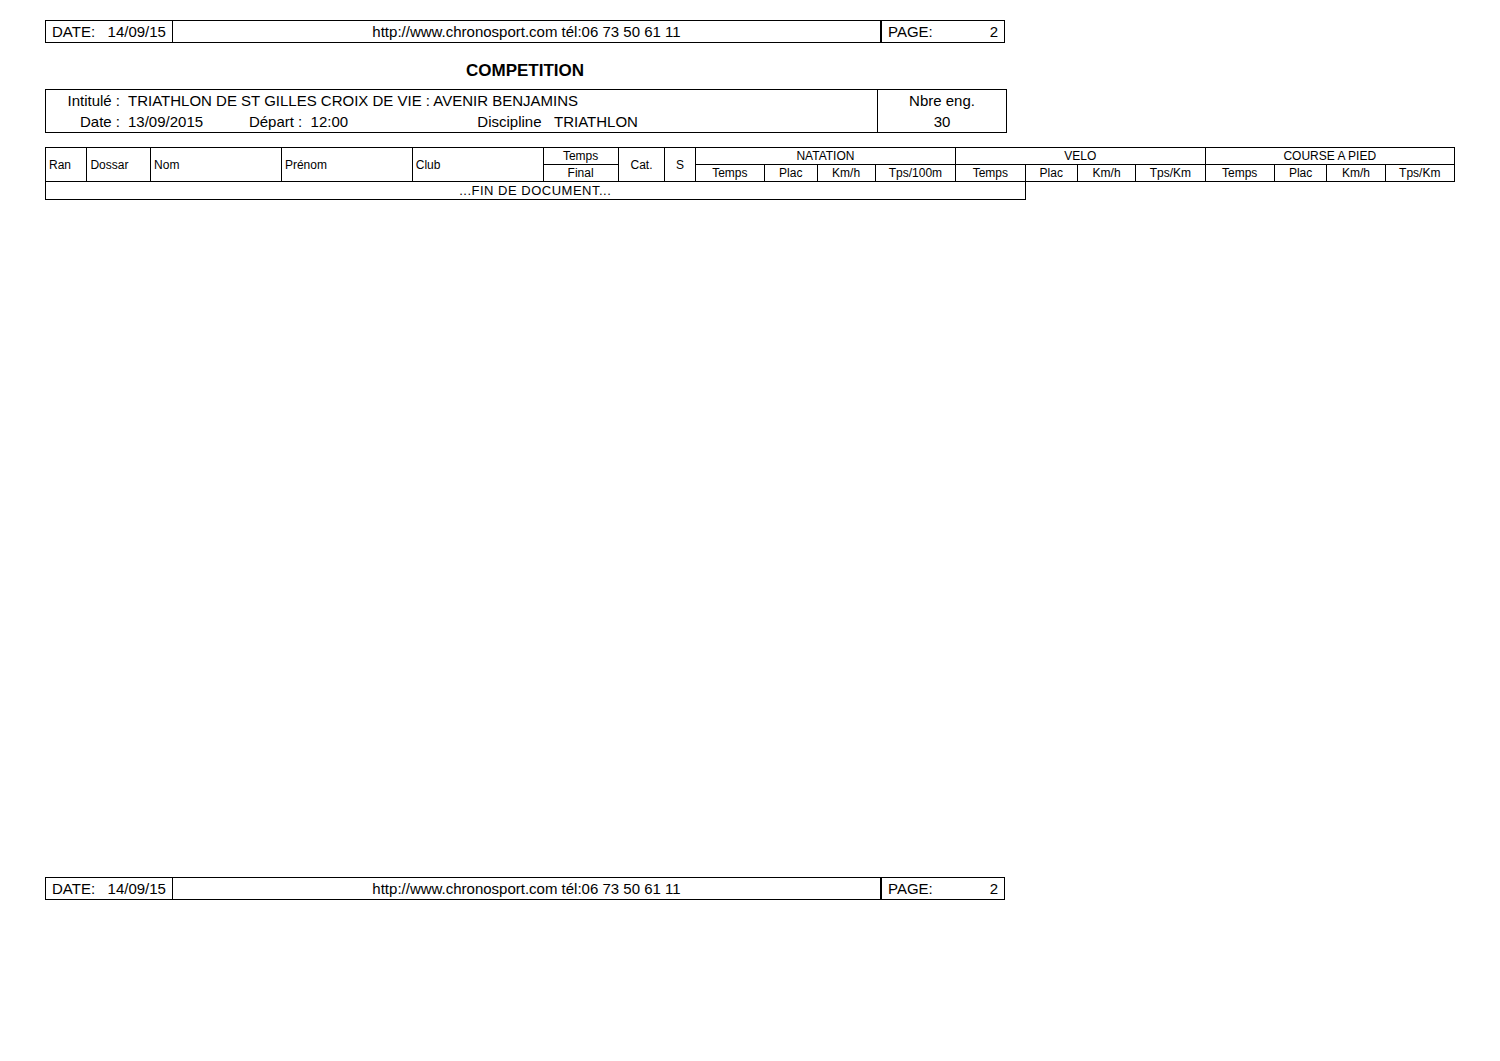DATE: 14/09/15
http://www.chronosport.com tél:06 73 50 61 11
PAGE: 2
COMPETITION
| Intitulé : | TRIATHLON DE ST GILLES CROIX DE VIE : AVENIR BENJAMINS | Nbre eng. |
| Date : | 13/09/2015 Départ : 12:00 Discipline TRIATHLON | 30 |
| Ran | Dossar | Nom | Prénom | Club | Temps | Cat. | S | NATATION | VELO | COURSE A PIED |
| --- | --- | --- | --- | --- | --- | --- | --- | --- | --- | --- |
| Final | Temps | Plac | Km/h | Tps/100m | Temps | Plac | Km/h | Tps/Km | Temps | Plac | Km/h | Tps/Km |
| ...FIN DE DOCUMENT... | | | | | | | |
DATE: 14/09/15
http://www.chronosport.com tél:06 73 50 61 11
PAGE: 2